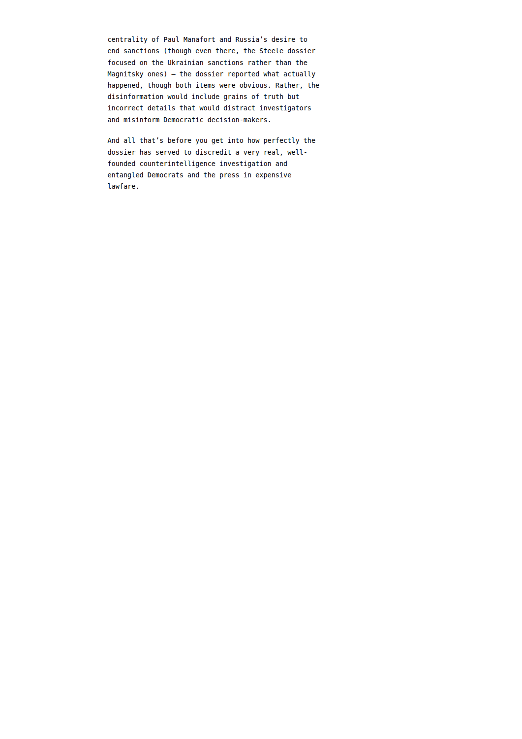centrality of Paul Manafort and Russia’s desire to end sanctions (though even there, the Steele dossier focused on the Ukrainian sanctions rather than the Magnitsky ones) — the dossier reported what actually happened, though both items were obvious. Rather, the disinformation would include grains of truth but incorrect details that would distract investigators and misinform Democratic decision-makers.
And all that’s before you get into how perfectly the dossier has served to discredit a very real, well-founded counterintelligence investigation and entangled Democrats and the press in expensive lawfare.